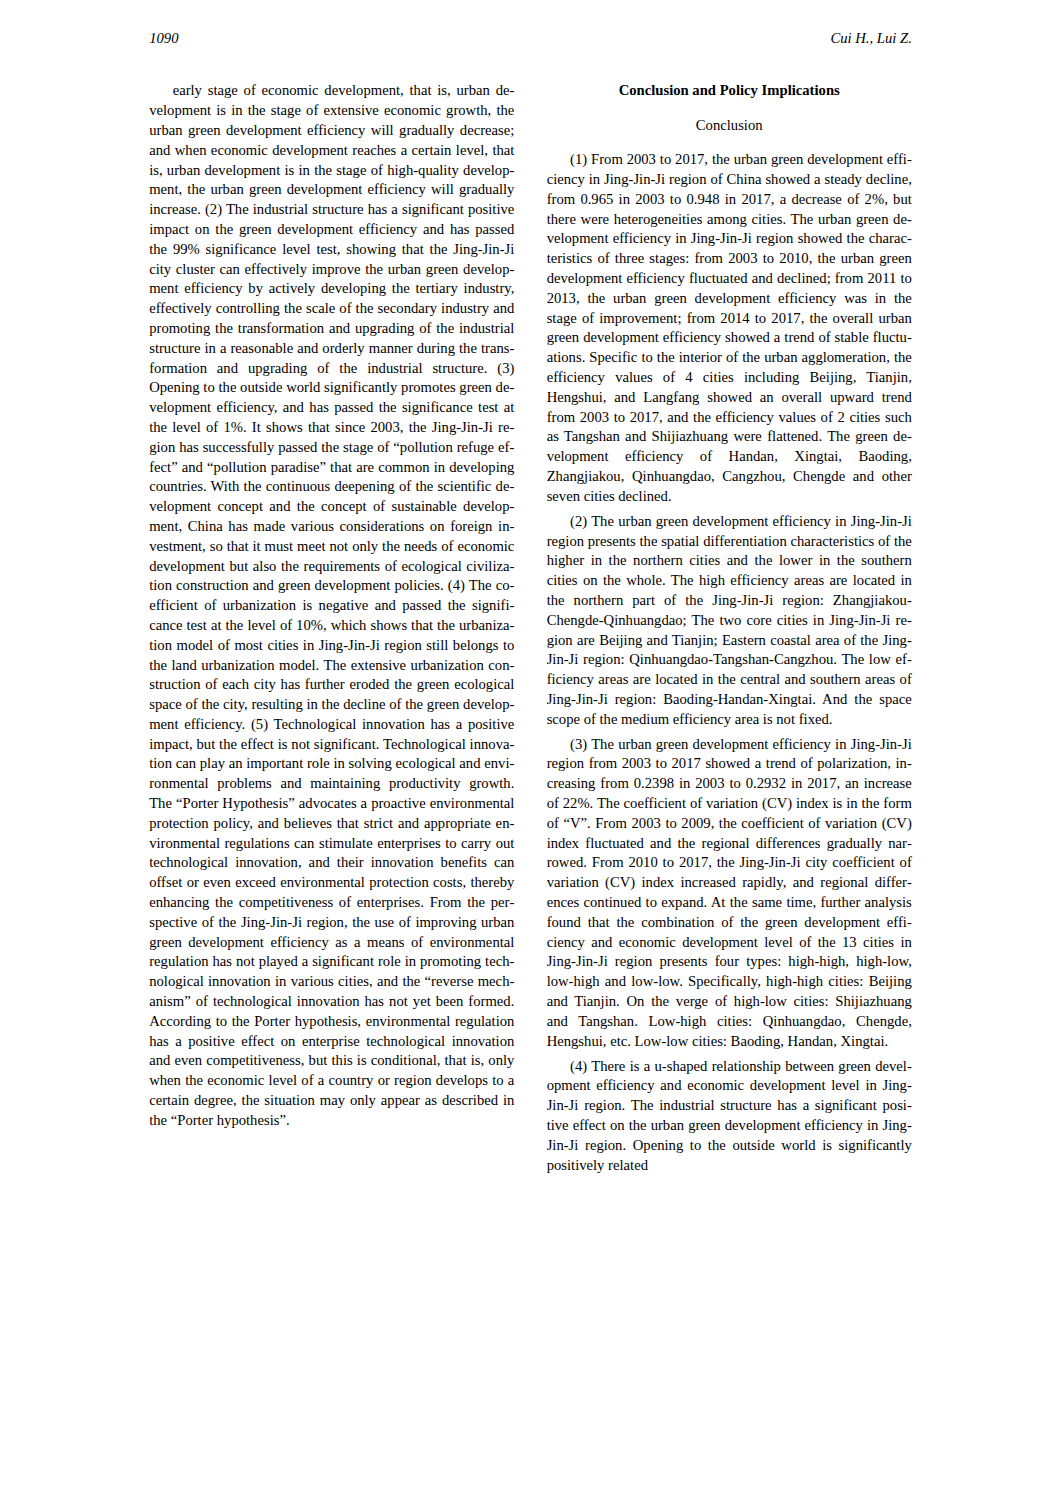1090 Cui H., Lui Z.
early stage of economic development, that is, urban development is in the stage of extensive economic growth, the urban green development efficiency will gradually decrease; and when economic development reaches a certain level, that is, urban development is in the stage of high-quality development, the urban green development efficiency will gradually increase. (2) The industrial structure has a significant positive impact on the green development efficiency and has passed the 99% significance level test, showing that the Jing-Jin-Ji city cluster can effectively improve the urban green development efficiency by actively developing the tertiary industry, effectively controlling the scale of the secondary industry and promoting the transformation and upgrading of the industrial structure in a reasonable and orderly manner during the transformation and upgrading of the industrial structure. (3) Opening to the outside world significantly promotes green development efficiency, and has passed the significance test at the level of 1%. It shows that since 2003, the Jing-Jin-Ji region has successfully passed the stage of “pollution refuge effect” and “pollution paradise” that are common in developing countries. With the continuous deepening of the scientific development concept and the concept of sustainable development, China has made various considerations on foreign investment, so that it must meet not only the needs of economic development but also the requirements of ecological civilization construction and green development policies. (4) The coefficient of urbanization is negative and passed the significance test at the level of 10%, which shows that the urbanization model of most cities in Jing-Jin-Ji region still belongs to the land urbanization model. The extensive urbanization construction of each city has further eroded the green ecological space of the city, resulting in the decline of the green development efficiency. (5) Technological innovation has a positive impact, but the effect is not significant. Technological innovation can play an important role in solving ecological and environmental problems and maintaining productivity growth. The “Porter Hypothesis” advocates a proactive environmental protection policy, and believes that strict and appropriate environmental regulations can stimulate enterprises to carry out technological innovation, and their innovation benefits can offset or even exceed environmental protection costs, thereby enhancing the competitiveness of enterprises. From the perspective of the Jing-Jin-Ji region, the use of improving urban green development efficiency as a means of environmental regulation has not played a significant role in promoting technological innovation in various cities, and the “reverse mechanism” of technological innovation has not yet been formed. According to the Porter hypothesis, environmental regulation has a positive effect on enterprise technological innovation and even competitiveness, but this is conditional, that is, only when the economic level of a country or region develops to a certain degree, the situation may only appear as described in the “Porter hypothesis”.
Conclusion and Policy Implications
Conclusion
(1) From 2003 to 2017, the urban green development efficiency in Jing-Jin-Ji region of China showed a steady decline, from 0.965 in 2003 to 0.948 in 2017, a decrease of 2%, but there were heterogeneities among cities. The urban green development efficiency in Jing-Jin-Ji region showed the characteristics of three stages: from 2003 to 2010, the urban green development efficiency fluctuated and declined; from 2011 to 2013, the urban green development efficiency was in the stage of improvement; from 2014 to 2017, the overall urban green development efficiency showed a trend of stable fluctuations. Specific to the interior of the urban agglomeration, the efficiency values of 4 cities including Beijing, Tianjin, Hengshui, and Langfang showed an overall upward trend from 2003 to 2017, and the efficiency values of 2 cities such as Tangshan and Shijiazhuang were flattened. The green development efficiency of Handan, Xingtai, Baoding, Zhangjiakou, Qinhuangdao, Cangzhou, Chengde and other seven cities declined.
(2) The urban green development efficiency in Jing-Jin-Ji region presents the spatial differentiation characteristics of the higher in the northern cities and the lower in the southern cities on the whole. The high efficiency areas are located in the northern part of the Jing-Jin-Ji region: Zhangjiakou-Chengde-Qinhuangdao; The two core cities in Jing-Jin-Ji region are Beijing and Tianjin; Eastern coastal area of the Jing-Jin-Ji region: Qinhuangdao-Tangshan-Cangzhou. The low efficiency areas are located in the central and southern areas of Jing-Jin-Ji region: Baoding-Handan-Xingtai. And the space scope of the medium efficiency area is not fixed.
(3) The urban green development efficiency in Jing-Jin-Ji region from 2003 to 2017 showed a trend of polarization, increasing from 0.2398 in 2003 to 0.2932 in 2017, an increase of 22%. The coefficient of variation (CV) index is in the form of “V”. From 2003 to 2009, the coefficient of variation (CV) index fluctuated and the regional differences gradually narrowed. From 2010 to 2017, the Jing-Jin-Ji city coefficient of variation (CV) index increased rapidly, and regional differences continued to expand. At the same time, further analysis found that the combination of the green development efficiency and economic development level of the 13 cities in Jing-Jin-Ji region presents four types: high-high, high-low, low-high and low-low. Specifically, high-high cities: Beijing and Tianjin. On the verge of high-low cities: Shijiazhuang and Tangshan. Low-high cities: Qinhuangdao, Chengde, Hengshui, etc. Low-low cities: Baoding, Handan, Xingtai.
(4) There is a u-shaped relationship between green development efficiency and economic development level in Jing-Jin-Ji region. The industrial structure has a significant positive effect on the urban green development efficiency in Jing-Jin-Ji region. Opening to the outside world is significantly positively related